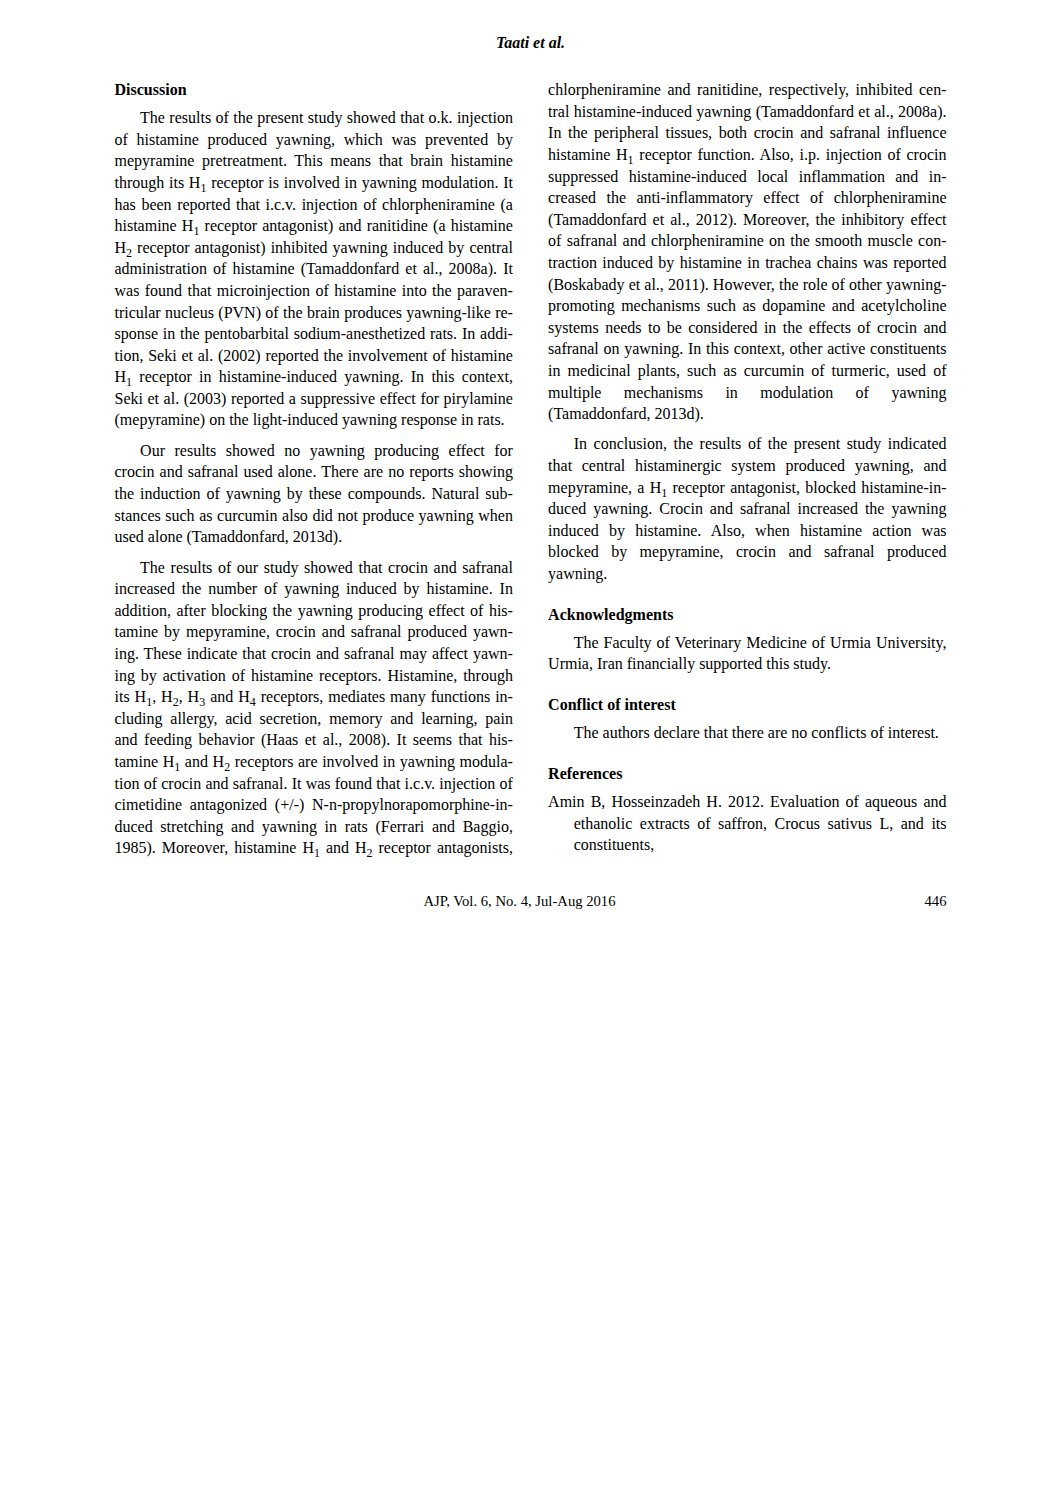Taati et al.
Discussion
The results of the present study showed that o.k. injection of histamine produced yawning, which was prevented by mepyramine pretreatment. This means that brain histamine through its H1 receptor is involved in yawning modulation. It has been reported that i.c.v. injection of chlorpheniramine (a histamine H1 receptor antagonist) and ranitidine (a histamine H2 receptor antagonist) inhibited yawning induced by central administration of histamine (Tamaddonfard et al., 2008a). It was found that microinjection of histamine into the paraventricular nucleus (PVN) of the brain produces yawning-like response in the pentobarbital sodium-anesthetized rats. In addition, Seki et al. (2002) reported the involvement of histamine H1 receptor in histamine-induced yawning. In this context, Seki et al. (2003) reported a suppressive effect for pirylamine (mepyramine) on the light-induced yawning response in rats.
Our results showed no yawning producing effect for crocin and safranal used alone. There are no reports showing the induction of yawning by these compounds. Natural substances such as curcumin also did not produce yawning when used alone (Tamaddonfard, 2013d).
The results of our study showed that crocin and safranal increased the number of yawning induced by histamine. In addition, after blocking the yawning producing effect of histamine by mepyramine, crocin and safranal produced yawning. These indicate that crocin and safranal may affect yawning by activation of histamine receptors. Histamine, through its H1, H2, H3 and H4 receptors, mediates many functions including allergy, acid secretion, memory and learning, pain and feeding behavior (Haas et al., 2008). It seems that histamine H1 and H2 receptors are involved in yawning modulation of crocin and safranal. It was found that i.c.v. injection of cimetidine antagonized (+/-) N-n-propylnorapomorphine-induced stretching and yawning in rats (Ferrari and Baggio, 1985). Moreover, histamine H1 and H2 receptor antagonists, chlorpheniramine and ranitidine, respectively, inhibited central histamine-induced yawning (Tamaddonfard et al., 2008a). In the peripheral tissues, both crocin and safranal influence histamine H1 receptor function. Also, i.p. injection of crocin suppressed histamine-induced local inflammation and increased the anti-inflammatory effect of chlorpheniramine (Tamaddonfard et al., 2012). Moreover, the inhibitory effect of safranal and chlorpheniramine on the smooth muscle contraction induced by histamine in trachea chains was reported (Boskabady et al., 2011). However, the role of other yawning-promoting mechanisms such as dopamine and acetylcholine systems needs to be considered in the effects of crocin and safranal on yawning. In this context, other active constituents in medicinal plants, such as curcumin of turmeric, used of multiple mechanisms in modulation of yawning (Tamaddonfard, 2013d).
In conclusion, the results of the present study indicated that central histaminergic system produced yawning, and mepyramine, a H1 receptor antagonist, blocked histamine-induced yawning. Crocin and safranal increased the yawning induced by histamine. Also, when histamine action was blocked by mepyramine, crocin and safranal produced yawning.
Acknowledgments
The Faculty of Veterinary Medicine of Urmia University, Urmia, Iran financially supported this study.
Conflict of interest
The authors declare that there are no conflicts of interest.
References
Amin B, Hosseinzadeh H. 2012. Evaluation of aqueous and ethanolic extracts of saffron, Crocus sativus L, and its constituents,
446 AJP, Vol. 6, No. 4, Jul-Aug 2016